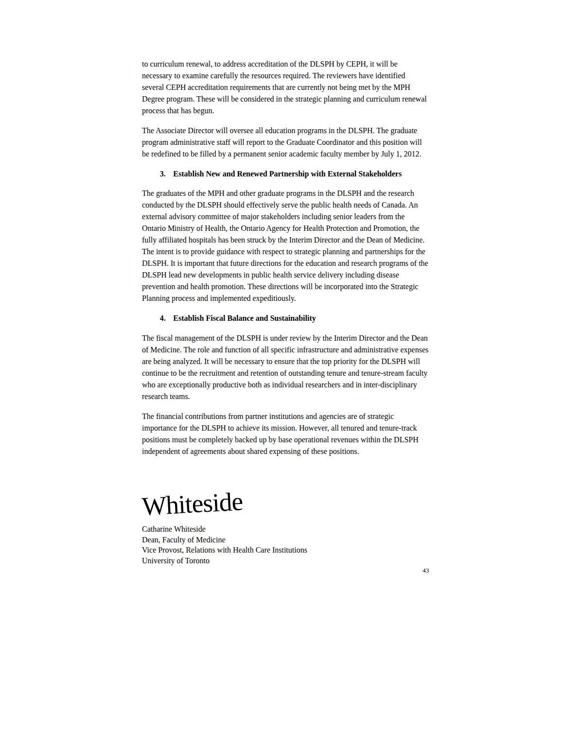to curriculum renewal, to address accreditation of the DLSPH by CEPH, it will be necessary to examine carefully the resources required. The reviewers have identified several CEPH accreditation requirements that are currently not being met by the MPH Degree program. These will be considered in the strategic planning and curriculum renewal process that has begun.
The Associate Director will oversee all education programs in the DLSPH. The graduate program administrative staff will report to the Graduate Coordinator and this position will be redefined to be filled by a permanent senior academic faculty member by July 1, 2012.
Establish New and Renewed Partnership with External Stakeholders
The graduates of the MPH and other graduate programs in the DLSPH and the research conducted by the DLSPH should effectively serve the public health needs of Canada. An external advisory committee of major stakeholders including senior leaders from the Ontario Ministry of Health, the Ontario Agency for Health Protection and Promotion, the fully affiliated hospitals has been struck by the Interim Director and the Dean of Medicine. The intent is to provide guidance with respect to strategic planning and partnerships for the DLSPH. It is important that future directions for the education and research programs of the DLSPH lead new developments in public health service delivery including disease prevention and health promotion. These directions will be incorporated into the Strategic Planning process and implemented expeditiously.
Establish Fiscal Balance and Sustainability
The fiscal management of the DLSPH is under review by the Interim Director and the Dean of Medicine. The role and function of all specific infrastructure and administrative expenses are being analyzed. It will be necessary to ensure that the top priority for the DLSPH will continue to be the recruitment and retention of outstanding tenure and tenure-stream faculty who are exceptionally productive both as individual researchers and in inter-disciplinary research teams.
The financial contributions from partner institutions and agencies are of strategic importance for the DLSPH to achieve its mission. However, all tenured and tenure-track positions must be completely backed up by base operational revenues within the DLSPH independent of agreements about shared expensing of these positions.
Whiteside
Catharine Whiteside
Dean, Faculty of Medicine
Vice Provost, Relations with Health Care Institutions
University of Toronto
43